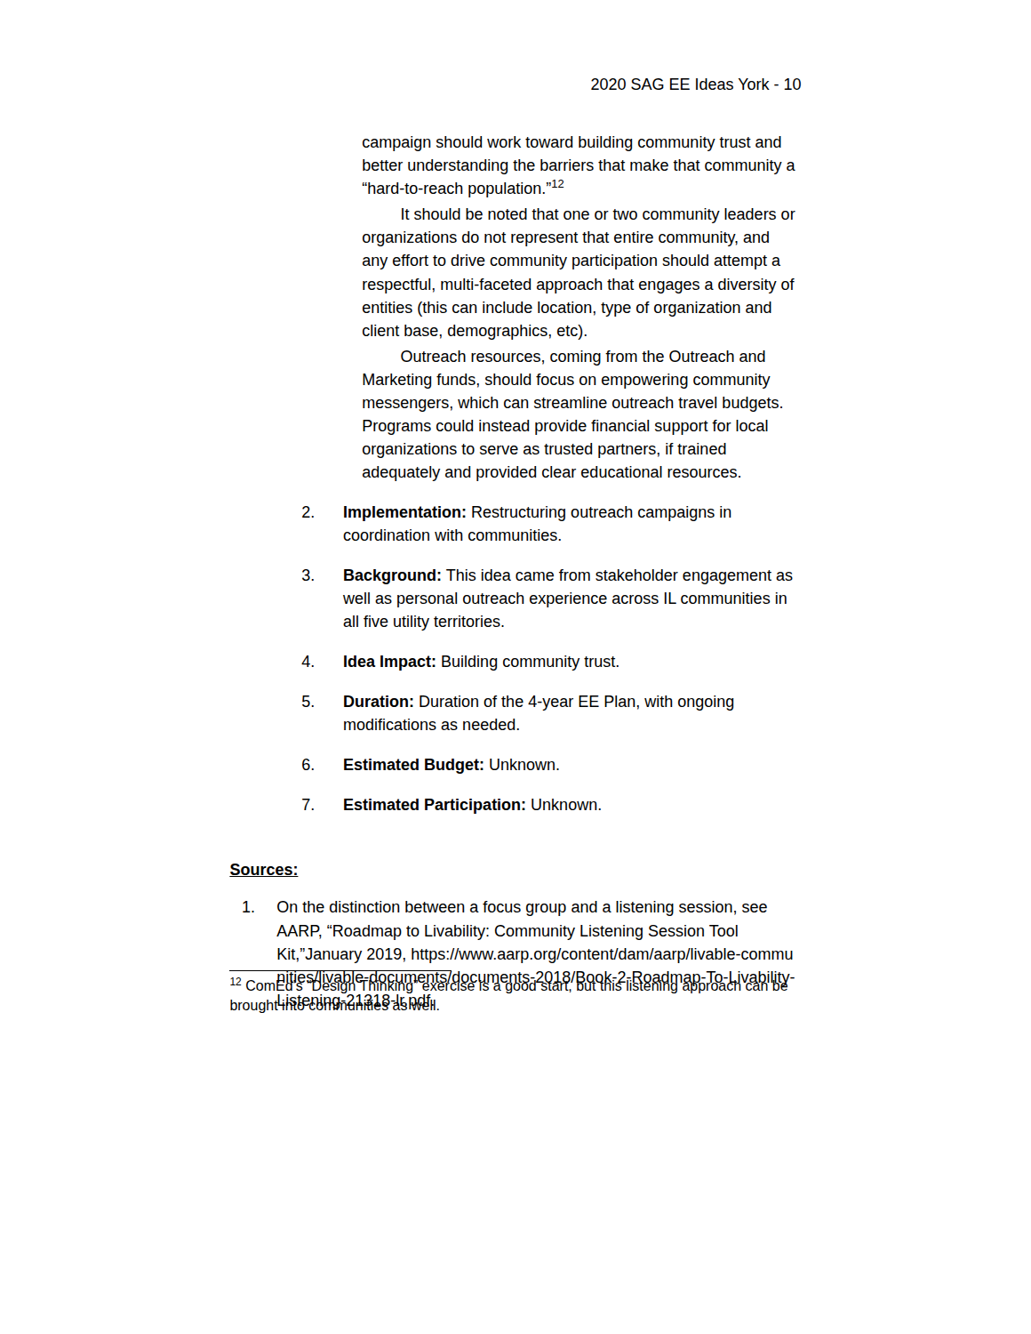2020 SAG EE Ideas York - 10
campaign should work toward building community trust and better understanding the barriers that make that community a “hard-to-reach population.”12
It should be noted that one or two community leaders or organizations do not represent that entire community, and any effort to drive community participation should attempt a respectful, multi-faceted approach that engages a diversity of entities (this can include location, type of organization and client base, demographics, etc).
Outreach resources, coming from the Outreach and Marketing funds, should focus on empowering community messengers, which can streamline outreach travel budgets. Programs could instead provide financial support for local organizations to serve as trusted partners, if trained adequately and provided clear educational resources.
Implementation: Restructuring outreach campaigns in coordination with communities.
Background: This idea came from stakeholder engagement as well as personal outreach experience across IL communities in all five utility territories.
Idea Impact: Building community trust.
Duration: Duration of the 4-year EE Plan, with ongoing modifications as needed.
Estimated Budget: Unknown.
Estimated Participation: Unknown.
Sources:
On the distinction between a focus group and a listening session, see AARP, “Roadmap to Livability: Community Listening Session Tool Kit,”January 2019, https://www.aarp.org/content/dam/aarp/livable-communities/livable-documents/documents-2018/Book-2-Roadmap-To-Livability-Listening-21318-lr.pdf.
12 ComEd’s “Design Thinking” exercise is a good start, but this listening approach can be brought into communities as well.